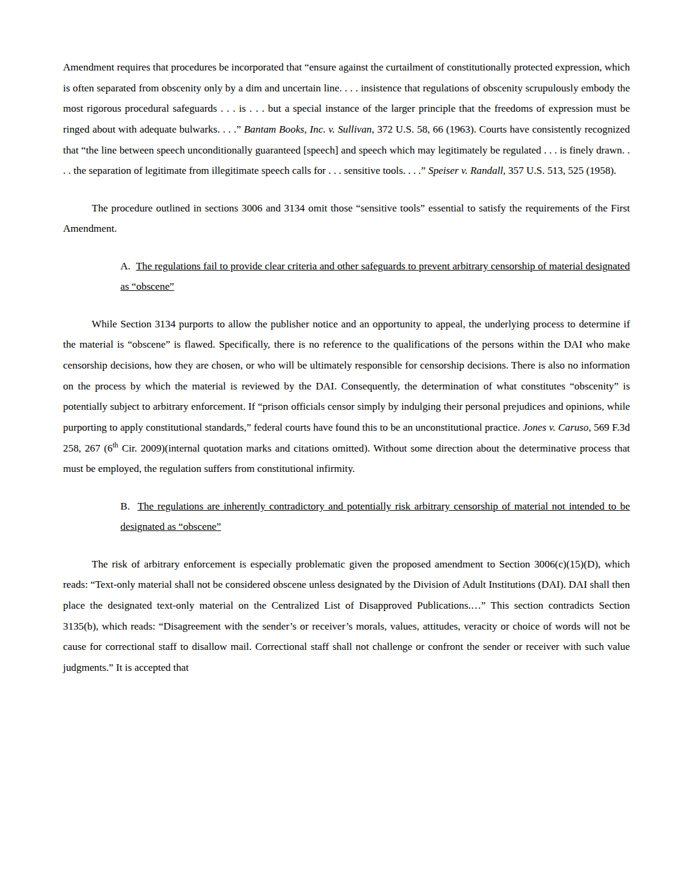Amendment requires that procedures be incorporated that “ensure against the curtailment of constitutionally protected expression, which is often separated from obscenity only by a dim and uncertain line. . . . insistence that regulations of obscenity scrupulously embody the most rigorous procedural safeguards . . . is . . . but a special instance of the larger principle that the freedoms of expression must be ringed about with adequate bulwarks. . . .” Bantam Books, Inc. v. Sullivan, 372 U.S. 58, 66 (1963). Courts have consistently recognized that “the line between speech unconditionally guaranteed [speech] and speech which may legitimately be regulated . . . is finely drawn. . . . the separation of legitimate from illegitimate speech calls for . . . sensitive tools. . . .” Speiser v. Randall, 357 U.S. 513, 525 (1958).
The procedure outlined in sections 3006 and 3134 omit those “sensitive tools” essential to satisfy the requirements of the First Amendment.
A. The regulations fail to provide clear criteria and other safeguards to prevent arbitrary censorship of material designated as “obscene”
While Section 3134 purports to allow the publisher notice and an opportunity to appeal, the underlying process to determine if the material is “obscene” is flawed. Specifically, there is no reference to the qualifications of the persons within the DAI who make censorship decisions, how they are chosen, or who will be ultimately responsible for censorship decisions. There is also no information on the process by which the material is reviewed by the DAI. Consequently, the determination of what constitutes “obscenity” is potentially subject to arbitrary enforcement. If “prison officials censor simply by indulging their personal prejudices and opinions, while purporting to apply constitutional standards,” federal courts have found this to be an unconstitutional practice. Jones v. Caruso, 569 F.3d 258, 267 (6th Cir. 2009)(internal quotation marks and citations omitted). Without some direction about the determinative process that must be employed, the regulation suffers from constitutional infirmity.
B. The regulations are inherently contradictory and potentially risk arbitrary censorship of material not intended to be designated as “obscene”
The risk of arbitrary enforcement is especially problematic given the proposed amendment to Section 3006(c)(15)(D), which reads: “Text-only material shall not be considered obscene unless designated by the Division of Adult Institutions (DAI). DAI shall then place the designated text-only material on the Centralized List of Disapproved Publications.…” This section contradicts Section 3135(b), which reads: “Disagreement with the sender’s or receiver’s morals, values, attitudes, veracity or choice of words will not be cause for correctional staff to disallow mail. Correctional staff shall not challenge or confront the sender or receiver with such value judgments.” It is accepted that